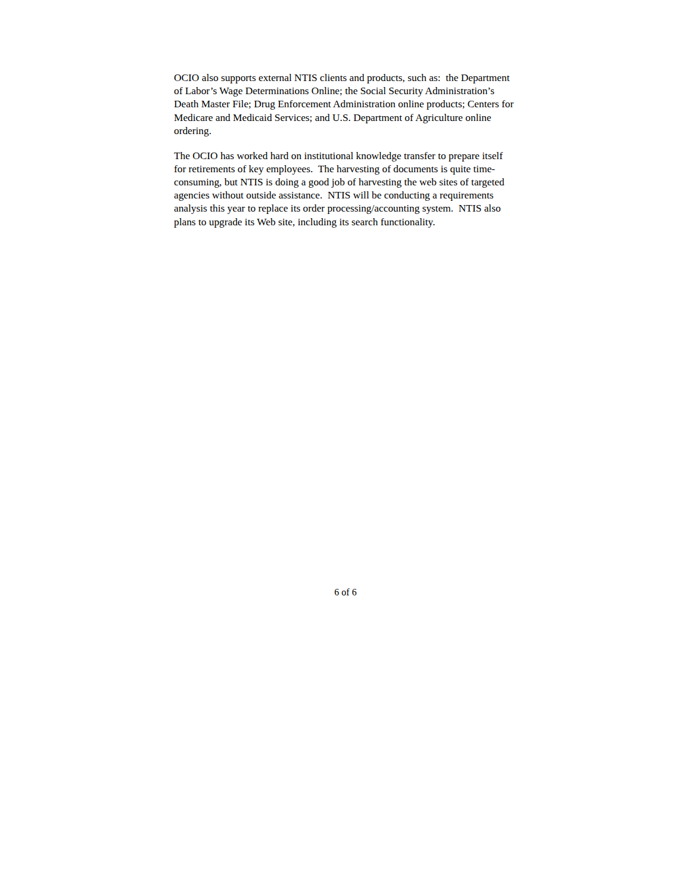OCIO also supports external NTIS clients and products, such as: the Department of Labor’s Wage Determinations Online; the Social Security Administration’s Death Master File; Drug Enforcement Administration online products; Centers for Medicare and Medicaid Services; and U.S. Department of Agriculture online ordering.
The OCIO has worked hard on institutional knowledge transfer to prepare itself for retirements of key employees. The harvesting of documents is quite time-consuming, but NTIS is doing a good job of harvesting the web sites of targeted agencies without outside assistance. NTIS will be conducting a requirements analysis this year to replace its order processing/accounting system. NTIS also plans to upgrade its Web site, including its search functionality.
6 of 6